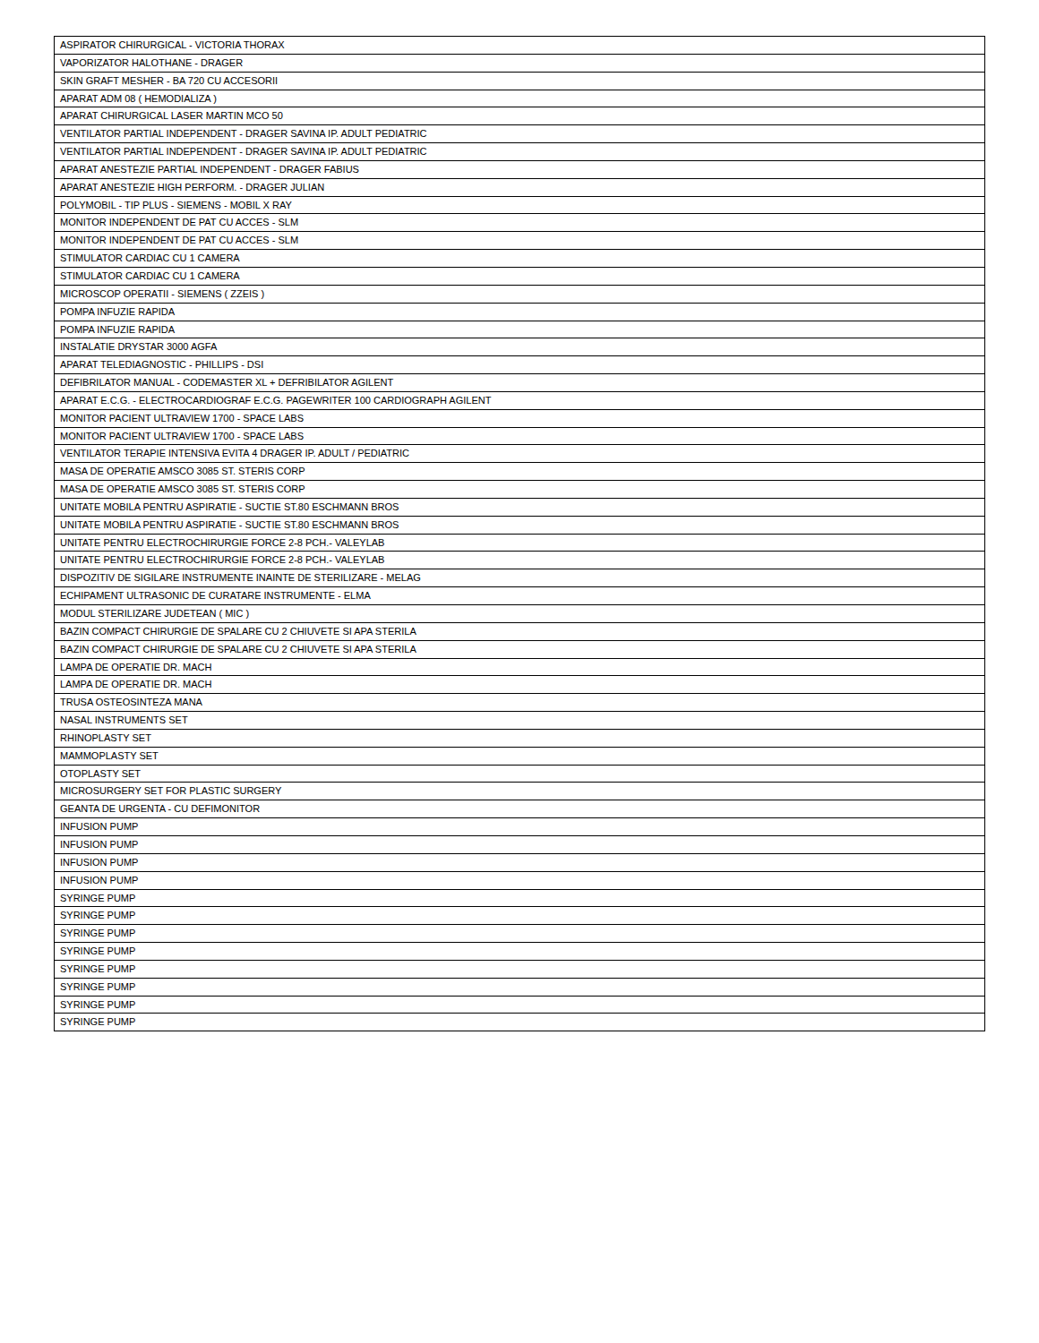| ASPIRATOR CHIRURGICAL - VICTORIA THORAX |
| VAPORIZATOR HALOTHANE - DRAGER |
| SKIN GRAFT MESHER - BA 720 CU ACCESORII |
| APARAT ADM 08 ( HEMODIALIZA ) |
| APARAT CHIRURGICAL LASER MARTIN MCO 50 |
| VENTILATOR PARTIAL INDEPENDENT - DRAGER SAVINA IP. ADULT PEDIATRIC |
| VENTILATOR PARTIAL INDEPENDENT - DRAGER SAVINA IP. ADULT PEDIATRIC |
| APARAT ANESTEZIE PARTIAL INDEPENDENT - DRAGER FABIUS |
| APARAT ANESTEZIE HIGH PERFORM. - DRAGER JULIAN |
| POLYMOBIL - TIP PLUS - SIEMENS - MOBIL X RAY |
| MONITOR INDEPENDENT DE PAT CU ACCES - SLM |
| MONITOR INDEPENDENT DE PAT CU ACCES - SLM |
| STIMULATOR CARDIAC CU 1 CAMERA |
| STIMULATOR CARDIAC CU 1 CAMERA |
| MICROSCOP OPERATII - SIEMENS ( ZZEIS ) |
| POMPA INFUZIE RAPIDA |
| POMPA INFUZIE RAPIDA |
| INSTALATIE DRYSTAR 3000 AGFA |
| APARAT TELEDIAGNOSTIC - PHILLIPS - DSI |
| DEFIBRILATOR MANUAL - CODEMASTER XL + DEFRIBILATOR AGILENT |
| APARAT E.C.G. - ELECTROCARDIOGRAF E.C.G. PAGEWRITER 100 CARDIOGRAPH AGILENT |
| MONITOR PACIENT ULTRAVIEW 1700 - SPACE LABS |
| MONITOR PACIENT ULTRAVIEW 1700 - SPACE LABS |
| VENTILATOR TERAPIE INTENSIVA EVITA 4 DRAGER IP. ADULT / PEDIATRIC |
| MASA DE OPERATIE AMSCO 3085 ST. STERIS CORP |
| MASA DE OPERATIE AMSCO 3085 ST. STERIS CORP |
| UNITATE MOBILA PENTRU ASPIRATIE - SUCTIE ST.80 ESCHMANN BROS |
| UNITATE MOBILA PENTRU ASPIRATIE - SUCTIE ST.80 ESCHMANN BROS |
| UNITATE PENTRU ELECTROCHIRURGIE FORCE 2-8 PCH.- VALEYLAB |
| UNITATE PENTRU ELECTROCHIRURGIE FORCE 2-8 PCH.- VALEYLAB |
| DISPOZITIV DE SIGILARE INSTRUMENTE INAINTE DE STERILIZARE - MELAG |
| ECHIPAMENT ULTRASONIC DE CURATARE INSTRUMENTE - ELMA |
| MODUL STERILIZARE JUDETEAN ( MIC ) |
| BAZIN COMPACT CHIRURGIE DE SPALARE CU 2 CHIUVETE SI APA STERILA |
| BAZIN COMPACT CHIRURGIE DE SPALARE CU 2 CHIUVETE SI APA STERILA |
| LAMPA DE OPERATIE DR. MACH |
| LAMPA DE OPERATIE DR. MACH |
| TRUSA OSTEOSINTEZA MANA |
| NASAL INSTRUMENTS SET |
| RHINOPLASTY SET |
| MAMMOPLASTY SET |
| OTOPLASTY SET |
| MICROSURGERY SET FOR PLASTIC SURGERY |
| GEANTA DE URGENTA - CU DEFIMONITOR |
| INFUSION PUMP |
| INFUSION PUMP |
| INFUSION PUMP |
| INFUSION PUMP |
| SYRINGE PUMP |
| SYRINGE PUMP |
| SYRINGE PUMP |
| SYRINGE PUMP |
| SYRINGE PUMP |
| SYRINGE PUMP |
| SYRINGE PUMP |
| SYRINGE PUMP |